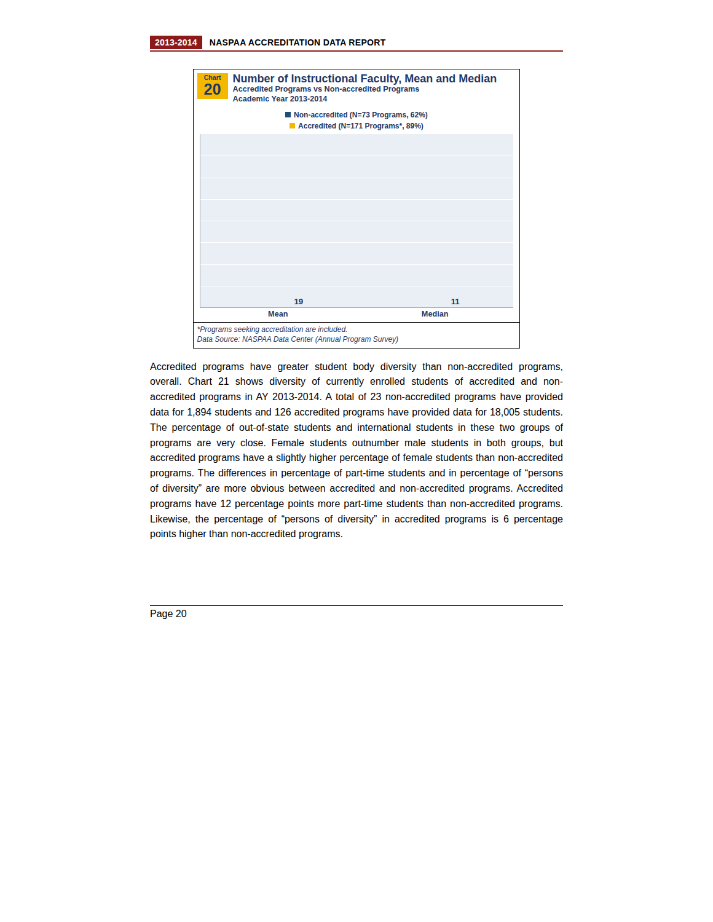2013-2014
NASPAA ACCREDITATION DATA REPORT
Chart 20
Number of Instructional Faculty, Mean and Median
Accredited Programs vs Non-accredited Programs
Academic Year 2013-2014
Non-accredited (N=73 Programs, 62%)
Accredited (N=171 Programs*, 89%)
16
19
9
11
Mean Median
*Programs seeking accreditation are included.
Data Source: NASPAA Data Center (Annual Program Survey)
Accredited programs have greater student body diversity than non-accredited programs, overall. Chart 21 shows diversity of currently enrolled students of accredited and non-accredited programs in AY 2013-2014. A total of 23 non-accredited programs have provided data for 1,894 students and 126 accredited programs have provided data for 18,005 students. The percentage of out-of-state students and international students in these two groups of programs are very close. Female students outnumber male students in both groups, but accredited programs have a slightly higher percentage of female students than non-accredited programs. The differences in percentage of part-time students and in percentage of “persons of diversity” are more obvious between accredited and non-accredited programs. Accredited programs have 12 percentage points more part-time students than non-accredited programs. Likewise, the percentage of “persons of diversity” in accredited programs is 6 percentage points higher than non-accredited programs.
Page 20